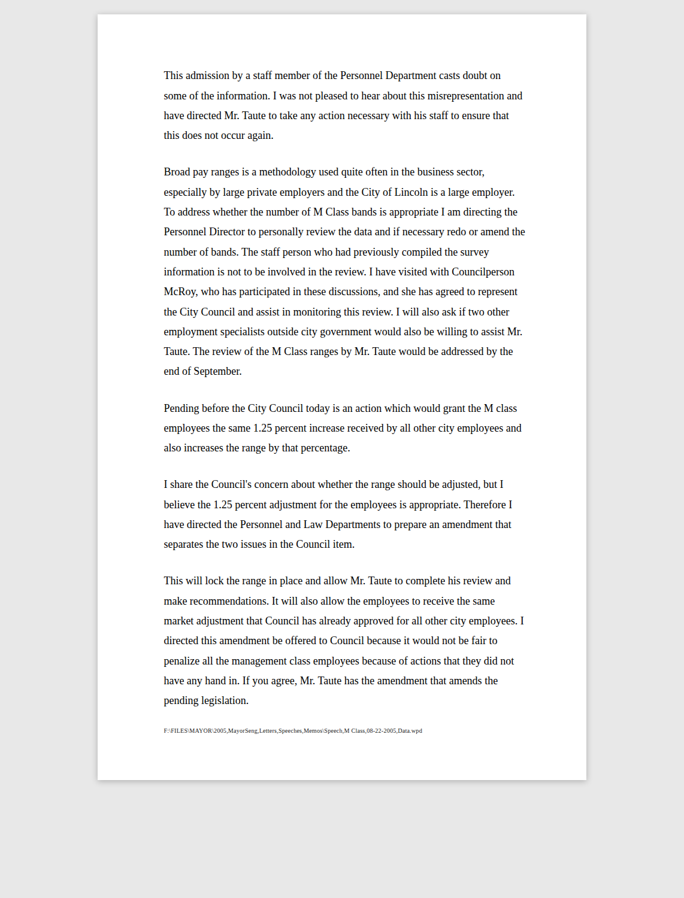This admission by a staff member of the Personnel Department casts doubt on some of the information. I was not pleased to hear about this misrepresentation and have directed Mr. Taute to take any action necessary with his staff to ensure that this does not occur again.
Broad pay ranges is a methodology used quite often in the business sector, especially by large private employers and the City of Lincoln is a large employer. To address whether the number of M Class bands is appropriate I am directing the Personnel Director to personally review the data and if necessary redo or amend the number of bands. The staff person who had previously compiled the survey information is not to be involved in the review. I have visited with Councilperson McRoy, who has participated in these discussions, and she has agreed to represent the City Council and assist in monitoring this review. I will also ask if two other employment specialists outside city government would also be willing to assist Mr. Taute. The review of the M Class ranges by Mr. Taute would be addressed by the end of September.
Pending before the City Council today is an action which would grant the M class employees the same 1.25 percent increase received by all other city employees and also increases the range by that percentage.
I share the Council's concern about whether the range should be adjusted, but I believe the 1.25 percent adjustment for the employees is appropriate. Therefore I have directed the Personnel and Law Departments to prepare an amendment that separates the two issues in the Council item.
This will lock the range in place and allow Mr. Taute to complete his review and make recommendations. It will also allow the employees to receive the same market adjustment that Council has already approved for all other city employees. I directed this amendment be offered to Council because it would not be fair to penalize all the management class employees because of actions that they did not have any hand in. If you agree, Mr. Taute has the amendment that amends the pending legislation.
F:\FILES\MAYOR\2005,MayorSeng,Letters,Speeches,Memos\Speech,M Class,08-22-2005,Data.wpd